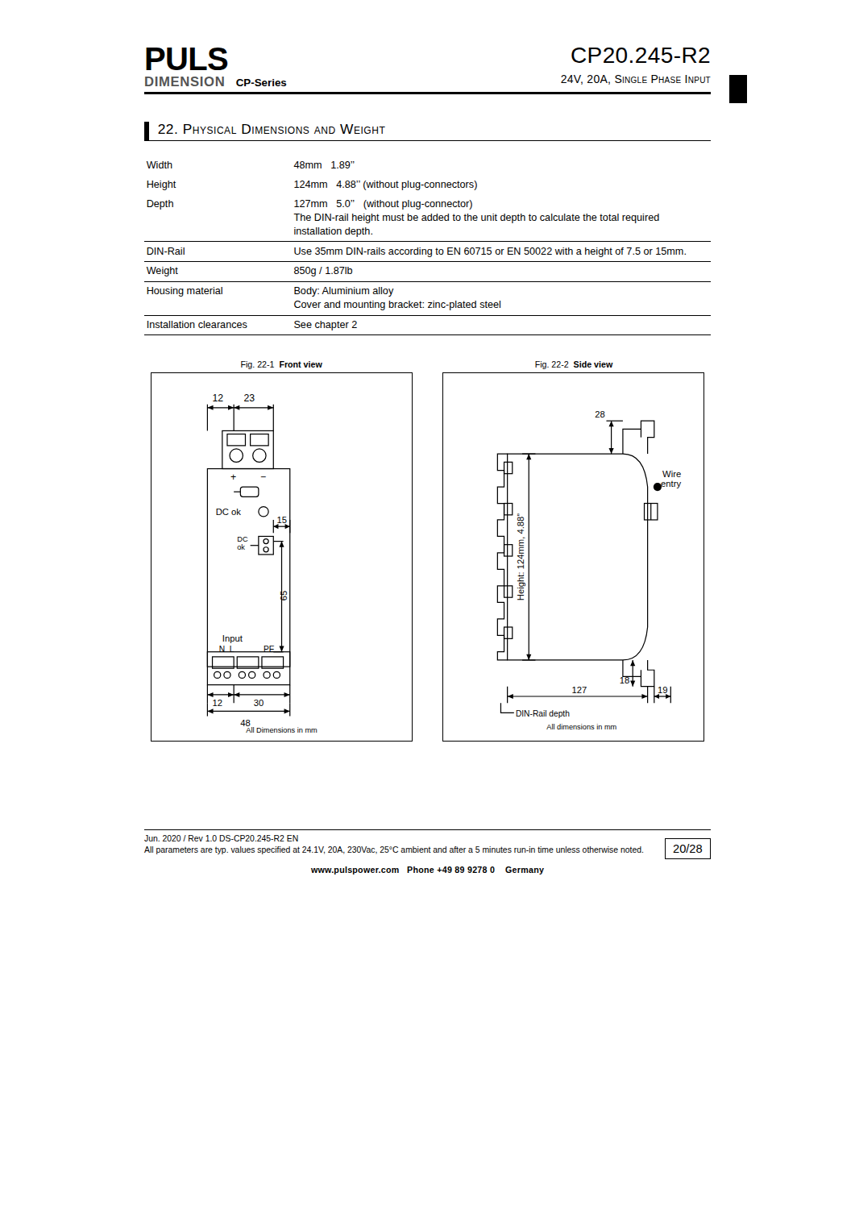PULS
DIMENSIONCP-Series
CP20.245-R2
24V, 20A, Single Phase Input
22. Physical Dimensions and Weight
| Width | 48mm 1.89’’ |
| Height | 124mm 4.88’’ (without plug-connectors) |
| Depth | 127mm 5.0’’ (without plug-connector) The DIN-rail height must be added to the unit depth to calculate the total required installation depth. |
| DIN-Rail | Use 35mm DIN-rails according to EN 60715 or EN 50022 with a height of 7.5 or 15mm. |
| Weight | 850g / 1.87lb |
| Housing material | Body: Aluminium alloy Cover and mounting bracket: zinc-plated steel |
| Installation clearances | See chapter 2 |
Fig. 22-1 Front view
12 23 + − DC ok 15 DC ok 65 Input N L PE 12 30 48 All Dimensions in mm
Fig. 22-2 Side view
28 Height: 124mm, 4.88” Wire entry 18 127 19 DIN-Rail depth All dimensions in mm
Jun. 2020 / Rev 1.0 DS-CP20.245-R2 EN
All parameters are typ. values specified at 24.1V, 20A, 230Vac, 25°C ambient and after a 5 minutes run-in time unless otherwise noted.
20/28
www.pulspower.com Phone +49 89 9278 0 Germany